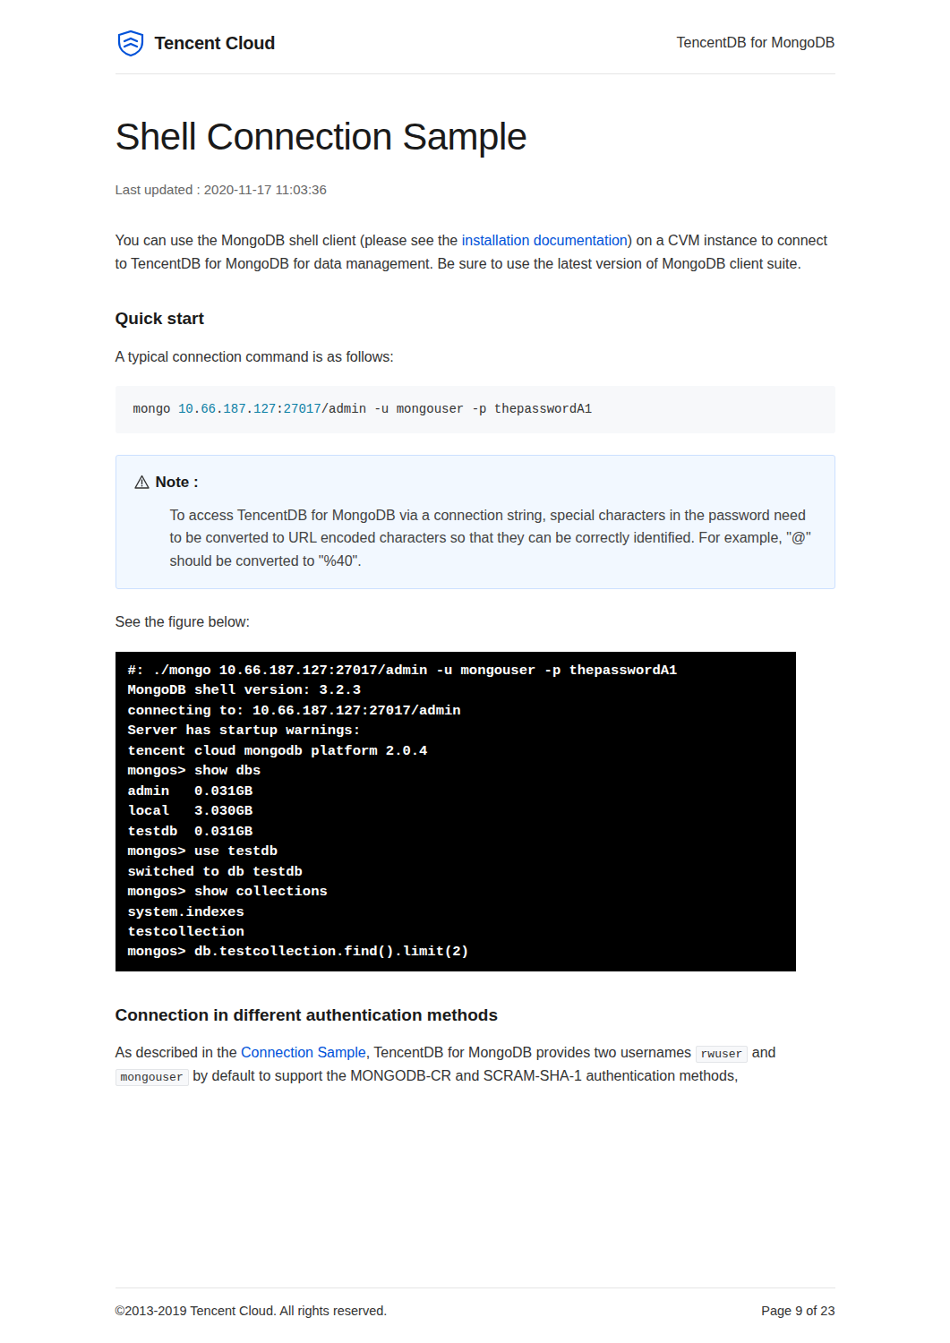Tencent Cloud
TencentDB for MongoDB
Shell Connection Sample
Last updated : 2020-11-17 11:03:36
You can use the MongoDB shell client (please see the installation documentation) on a CVM instance to connect to TencentDB for MongoDB for data management. Be sure to use the latest version of MongoDB client suite.
Quick start
A typical connection command is as follows:
mongo 10.66.187.127:27017/admin -u mongouser -p thepasswordA1
Note :
To access TencentDB for MongoDB via a connection string, special characters in the password need to be converted to URL encoded characters so that they can be correctly identified. For example, "@" should be converted to "%40".
See the figure below:
#: ./mongo 10.66.187.127:27017/admin -u mongouser -p thepasswordA1 MongoDB shell version: 3.2.3 connecting to: 10.66.187.127:27017/admin Server has startup warnings: tencent cloud mongodb platform 2.0.4 mongos> show dbs admin 0.031GB local 3.030GB testdb 0.031GB mongos> use testdb switched to db testdb mongos> show collections system.indexes testcollection mongos> db.testcollection.find().limit(2)
Connection in different authentication methods
As described in the Connection Sample, TencentDB for MongoDB provides two usernames rwuser and mongouser by default to support the MONGODB-CR and SCRAM-SHA-1 authentication methods,
©2013-2019 Tencent Cloud. All rights reserved.
Page 9 of 23